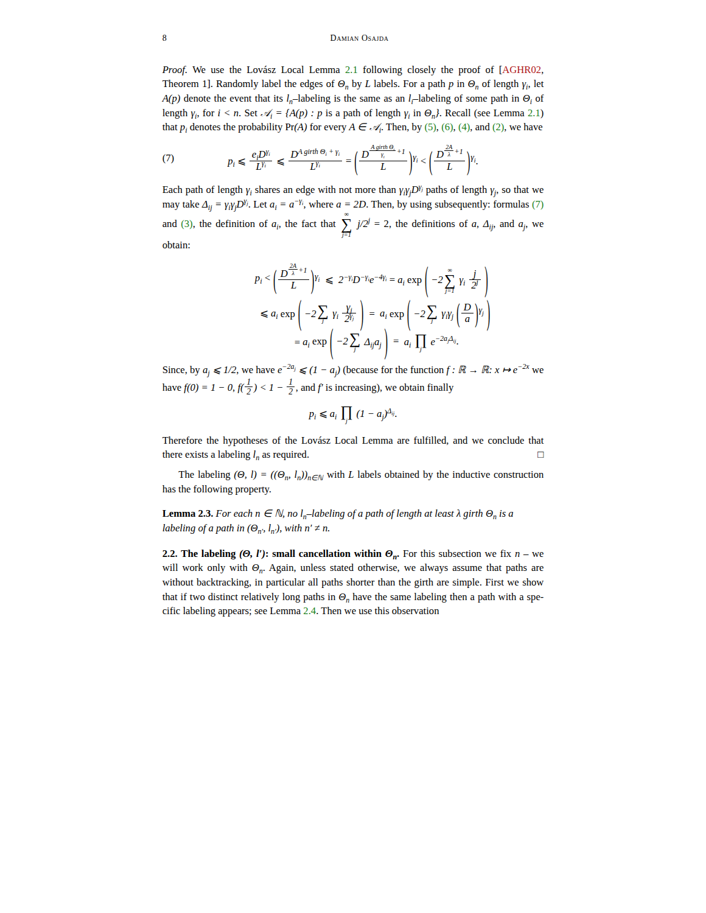8 Damian Osajda
Proof. We use the Lovász Local Lemma 2.1 following closely the proof of [AGHR02, Theorem 1]. Randomly label the edges of Θn by L labels. For a path p in Θn of length γi, let A(p) denote the event that its ln–labeling is the same as an li–labeling of some path in Θi of length γi, for i < n. Set 𝒜i = {A(p) : p is a path of length γi in Θn}. Recall (see Lemma 2.1) that pi denotes the probability Pr(A) for every A ∈ 𝒜i. Then, by (5), (6), (4), and (2), we have
(7)
pi ⩽ eiDγi Lγi ⩽ DA girth Θi + γi Lγi = (DA girth Θi γi+1 L)γi < (D2A λ+1 L)γi.
Each path of length γi shares an edge with not more than γiγjDγj paths of length γj, so that we may take Δij = γiγjDγj. Let ai = a−γi, where a = 2D. Then, by using subsequently: formulas (7) and (3), the definition of ai, the fact that ∞∑j=1 j/2j = 2, the definitions of a, Δij, and aj, we obtain:
pi <
(D2A λ+1 L)γi ⩽ 2−γiD−γie−4γi = ai exp ( −2∞∑j=1 γi j 2j )
⩽
ai exp ( −2∑j γi γj 2γj ) = ai exp ( −2∑j γiγj (Da)γj )
=
ai exp ( −2∑j Δijaj ) = ai ∏j e−2ajΔij.
Since, by aj ⩽ 1/2, we have e−2aj ⩽ (1 − aj) (because for the function f : ℝ → ℝ: x ↦ e−2x we have f(0) = 1 − 0, f(12) < 1 − 12, and f′ is increasing), we obtain finally
pi ⩽ ai ∏j (1 − aj)Δij.
Therefore the hypotheses of the Lovász Local Lemma are fulfilled, and we conclude that there exists a labeling ln as required. □
The labeling (Θ, l) = ((Θn, ln))n∈ℕ with L labels obtained by the inductive construction has the following property.
Lemma 2.3. For each n ∈ ℕ, no ln–labeling of a path of length at least λ girth Θn is a labeling of a path in (Θn′, ln′), with n′ ≠ n.
2.2. The labeling (Θ, l′): small cancellation within Θn. For this subsection we fix n – we will work only with Θn. Again, unless stated otherwise, we always assume that paths are without backtracking, in particular all paths shorter than the girth are simple. First we show that if two distinct relatively long paths in Θn have the same labeling then a path with a specific labeling appears; see Lemma 2.4. Then we use this observation